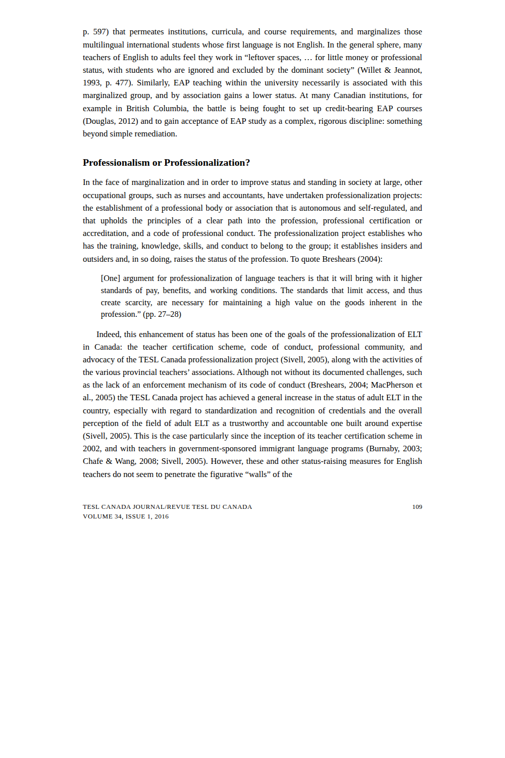p. 597) that permeates institutions, curricula, and course requirements, and marginalizes those multilingual international students whose first language is not English. In the general sphere, many teachers of English to adults feel they work in “leftover spaces, … for little money or professional status, with students who are ignored and excluded by the dominant society” (Willet & Jeannot, 1993, p. 477). Similarly, EAP teaching within the university necessarily is associated with this marginalized group, and by association gains a lower status. At many Canadian institutions, for example in British Columbia, the battle is being fought to set up credit-bearing EAP courses (Douglas, 2012) and to gain acceptance of EAP study as a complex, rigorous discipline: something beyond simple remediation.
Professionalism or Professionalization?
In the face of marginalization and in order to improve status and standing in society at large, other occupational groups, such as nurses and accountants, have undertaken professionalization projects: the establishment of a professional body or association that is autonomous and self-regulated, and that upholds the principles of a clear path into the profession, professional certification or accreditation, and a code of professional conduct. The professionalization project establishes who has the training, knowledge, skills, and conduct to belong to the group; it establishes insiders and outsiders and, in so doing, raises the status of the profession. To quote Breshears (2004):
[One] argument for professionalization of language teachers is that it will bring with it higher standards of pay, benefits, and working conditions. The standards that limit access, and thus create scarcity, are necessary for maintaining a high value on the goods inherent in the profession.” (pp. 27–28)
Indeed, this enhancement of status has been one of the goals of the professionalization of ELT in Canada: the teacher certification scheme, code of conduct, professional community, and advocacy of the TESL Canada professionalization project (Sivell, 2005), along with the activities of the various provincial teachers’ associations. Although not without its documented challenges, such as the lack of an enforcement mechanism of its code of conduct (Breshears, 2004; MacPherson et al., 2005) the TESL Canada project has achieved a general increase in the status of adult ELT in the country, especially with regard to standardization and recognition of credentials and the overall perception of the field of adult ELT as a trustworthy and accountable one built around expertise (Sivell, 2005). This is the case particularly since the inception of its teacher certification scheme in 2002, and with teachers in government-sponsored immigrant language programs (Burnaby, 2003; Chafe & Wang, 2008; Sivell, 2005). However, these and other status-raising measures for English teachers do not seem to penetrate the figurative “walls” of the
TESL Canada Journal/Revue TESL du Canada
Volume 34, Issue 1, 2016 109